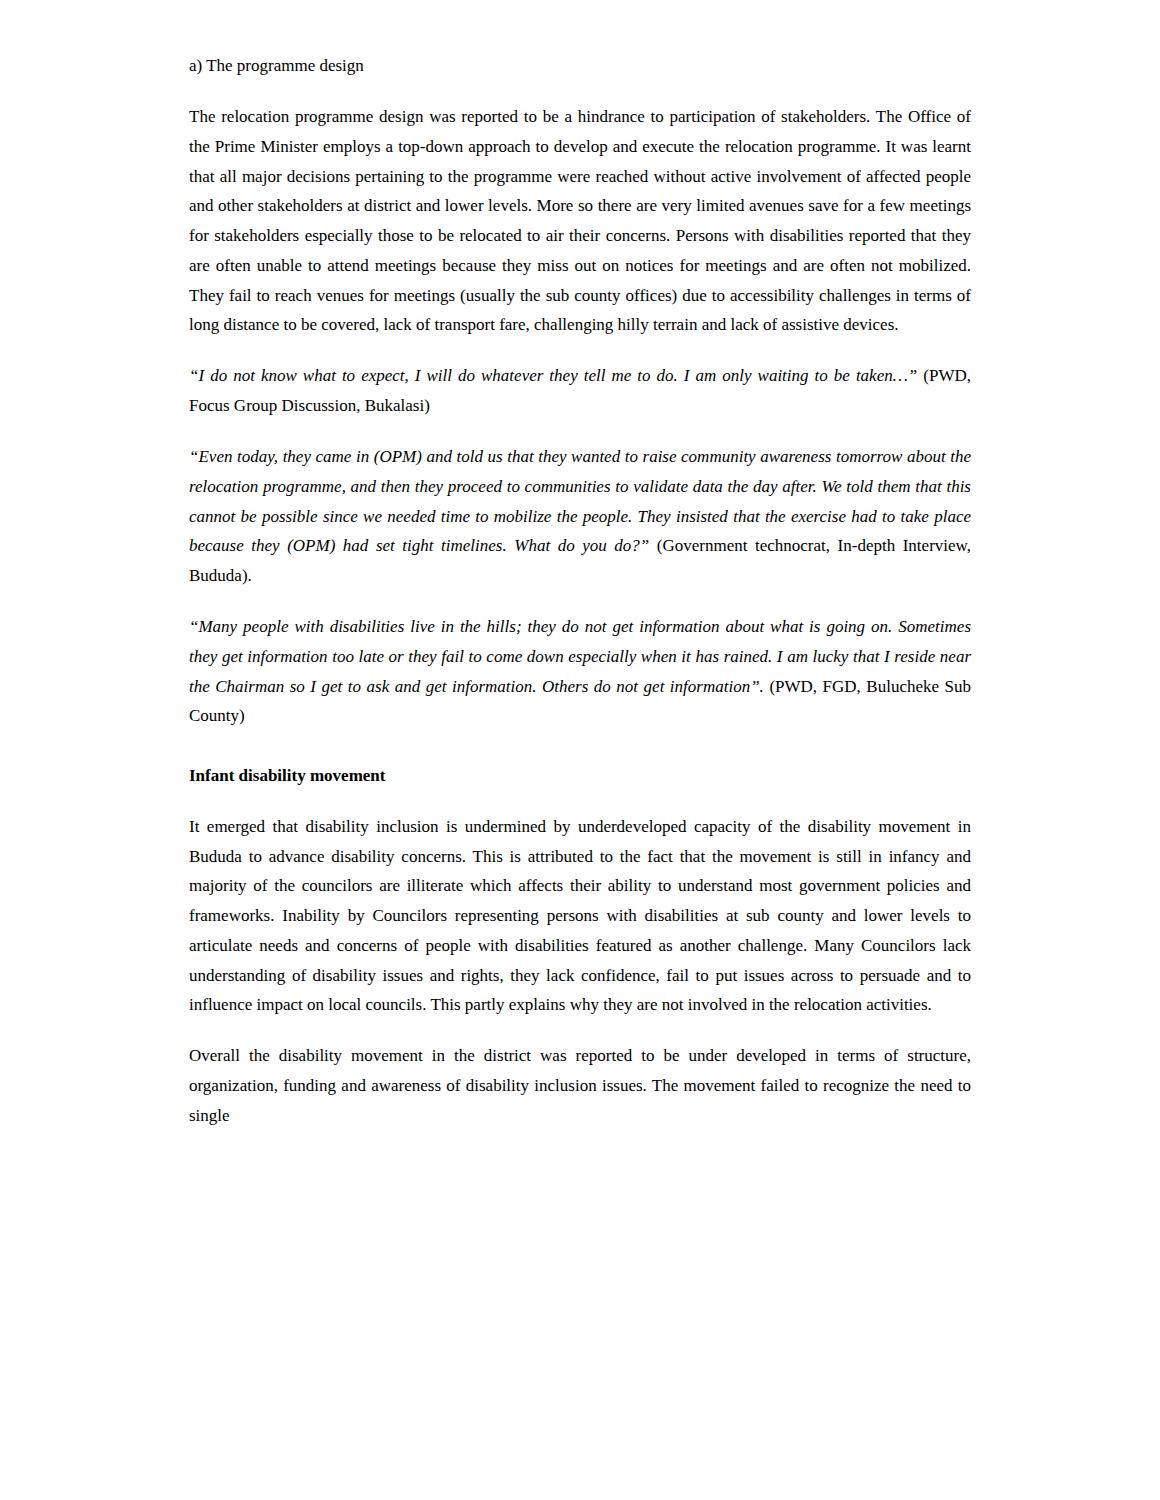a) The programme design
The relocation programme design was reported to be a hindrance to participation of stakeholders. The Office of the Prime Minister employs a top-down approach to develop and execute the relocation programme. It was learnt that all major decisions pertaining to the programme were reached without active involvement of affected people and other stakeholders at district and lower levels. More so there are very limited avenues save for a few meetings for stakeholders especially those to be relocated to air their concerns. Persons with disabilities reported that they are often unable to attend meetings because they miss out on notices for meetings and are often not mobilized. They fail to reach venues for meetings (usually the sub county offices) due to accessibility challenges in terms of long distance to be covered, lack of transport fare, challenging hilly terrain and lack of assistive devices.
“I do not know what to expect, I will do whatever they tell me to do. I am only waiting to be taken…” (PWD, Focus Group Discussion, Bukalasi)
“Even today, they came in (OPM) and told us that they wanted to raise community awareness tomorrow about the relocation programme, and then they proceed to communities to validate data the day after. We told them that this cannot be possible since we needed time to mobilize the people. They insisted that the exercise had to take place because they (OPM) had set tight timelines. What do you do?” (Government technocrat, In-depth Interview, Bududa).
“Many people with disabilities live in the hills; they do not get information about what is going on. Sometimes they get information too late or they fail to come down especially when it has rained. I am lucky that I reside near the Chairman so I get to ask and get information. Others do not get information”. (PWD, FGD, Bulucheke Sub County)
Infant disability movement
It emerged that disability inclusion is undermined by underdeveloped capacity of the disability movement in Bududa to advance disability concerns. This is attributed to the fact that the movement is still in infancy and majority of the councilors are illiterate which affects their ability to understand most government policies and frameworks. Inability by Councilors representing persons with disabilities at sub county and lower levels to articulate needs and concerns of people with disabilities featured as another challenge. Many Councilors lack understanding of disability issues and rights, they lack confidence, fail to put issues across to persuade and to influence impact on local councils. This partly explains why they are not involved in the relocation activities.
Overall the disability movement in the district was reported to be under developed in terms of structure, organization, funding and awareness of disability inclusion issues. The movement failed to recognize the need to single